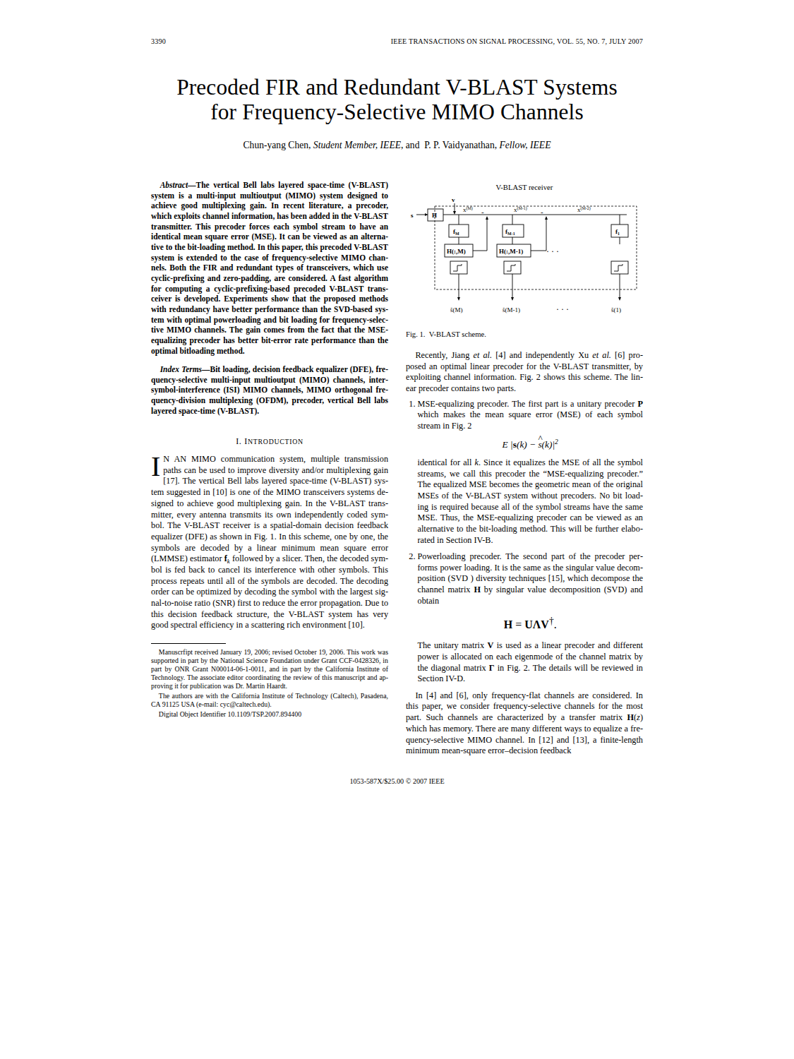3390
IEEE TRANSACTIONS ON SIGNAL PROCESSING, VOL. 55, NO. 7, JULY 2007
Precoded FIR and Redundant V-BLAST Systems
for Frequency-Selective MIMO Channels
Chun-yang Chen, Student Member, IEEE, and P. P. Vaidyanathan, Fellow, IEEE
Abstract—The vertical Bell labs layered space-time (V-BLAST) system is a multi-input multioutput (MIMO) system designed to achieve good multiplexing gain. In recent literature, a precoder, which exploits channel information, has been added in the V-BLAST transmitter. This precoder forces each symbol stream to have an identical mean square error (MSE). It can be viewed as an alternative to the bit-loading method. In this paper, this precoded V-BLAST system is extended to the case of frequency-selective MIMO channels. Both the FIR and redundant types of transceivers, which use cyclic-prefixing and zero-padding, are considered. A fast algorithm for computing a cyclic-prefixing-based precoded V-BLAST transceiver is developed. Experiments show that the proposed methods with redundancy have better performance than the SVD-based system with optimal powerloading and bit loading for frequency-selective MIMO channels. The gain comes from the fact that the MSE-equalizing precoder has better bit-error rate performance than the optimal bitloading method.
Index Terms—Bit loading, decision feedback equalizer (DFE), frequency-selective multi-input multioutput (MIMO) channels, intersymbol-interference (ISI) MIMO channels, MIMO orthogonal frequency-division multiplexing (OFDM), precoder, vertical Bell labs layered space-time (V-BLAST).
I. INTRODUCTION
IN AN MIMO communication system, multiple transmission paths can be used to improve diversity and/or multiplexing gain [17]. The vertical Bell labs layered space-time (V-BLAST) system suggested in [10] is one of the MIMO transceivers systems designed to achieve good multiplexing gain. In the V-BLAST transmitter, every antenna transmits its own independently coded symbol. The V-BLAST receiver is a spatial-domain decision feedback equalizer (DFE) as shown in Fig. 1. In this scheme, one by one, the symbols are decoded by a linear minimum mean square error (LMMSE) estimator fk followed by a slicer. Then, the decoded symbol is fed back to cancel its interference with other symbols. This process repeats until all of the symbols are decoded. The decoding order can be optimized by decoding the symbol with the largest signal-to-noise ratio (SNR) first to reduce the error propagation. Due to this decision feedback structure, the V-BLAST system has very good spectral efficiency in a scattering rich environment [10].
Manuscrfipt received January 19, 2006; revised October 19, 2006. This work was supported in part by the National Science Foundation under Grant CCF-0428326, in part by ONR Grant N00014-06-1-0011, and in part by the California Institute of Technology. The associate editor coordinating the review of this manuscript and approving it for publication was Dr. Martin Haardt.
The authors are with the California Institute of Technology (Caltech), Pasadena, CA 91125 USA (e-mail: cyc@caltech.edu).
Digital Object Identifier 10.1109/TSP.2007.894400
V-BLAST receiver
s H v x(M) x(M-1) x(M-2) fM fM-1 f1 H(:,M) H(:,M-1) · · · - - ŝ(M) ŝ(M-1) · · · ŝ(1)
Fig. 1. V-BLAST scheme.
Recently, Jiang et al. [4] and independently Xu et al. [6] proposed an optimal linear precoder for the V-BLAST transmitter, by exploiting channel information. Fig. 2 shows this scheme. The linear precoder contains two parts.
MSE-equalizing precoder. The first part is a unitary precoder P which makes the mean square error (MSE) of each symbol stream in Fig. 2
E |s(k) − s(k)|2
identical for all k. Since it equalizes the MSE of all the symbol streams, we call this precoder the “MSE-equalizing precoder.” The equalized MSE becomes the geometric mean of the original MSEs of the V-BLAST system without precoders. No bit loading is required because all of the symbol streams have the same MSE. Thus, the MSE-equalizing precoder can be viewed as an alternative to the bit-loading method. This will be further elaborated in Section IV-B.
Powerloading precoder. The second part of the precoder performs power loading. It is the same as the singular value decomposition (SVD ) diversity techniques [15], which decompose the channel matrix H by singular value decomposition (SVD) and obtain
H = UΛV†.
The unitary matrix V is used as a linear precoder and different power is allocated on each eigenmode of the channel matrix by the diagonal matrix Γ in Fig. 2. The details will be reviewed in Section IV-D.
In [4] and [6], only frequency-flat channels are considered. In this paper, we consider frequency-selective channels for the most part. Such channels are characterized by a transfer matrix H(z) which has memory. There are many different ways to equalize a frequency-selective MIMO channel. In [12] and [13], a finite-length minimum mean-square error–decision feedback
1053-587X/$25.00 © 2007 IEEE